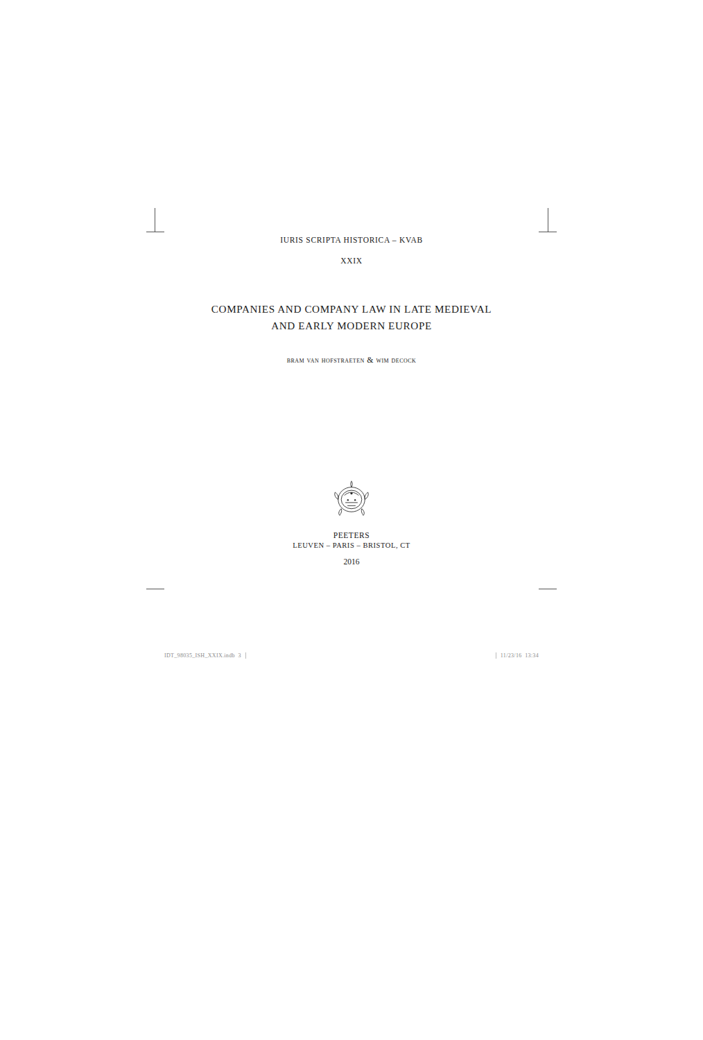Iuris Scripta Historica – KVAB
XXIX
Companies and Company Law in Late Medieval
and Early Modern Europe
Bram Van Hofstraeten & Wim Decock
PEETERS Leuven – Paris – Bristol, CT
2016
IDT_98035_ISH_XXIX.indb 3 11/23/16 13:34